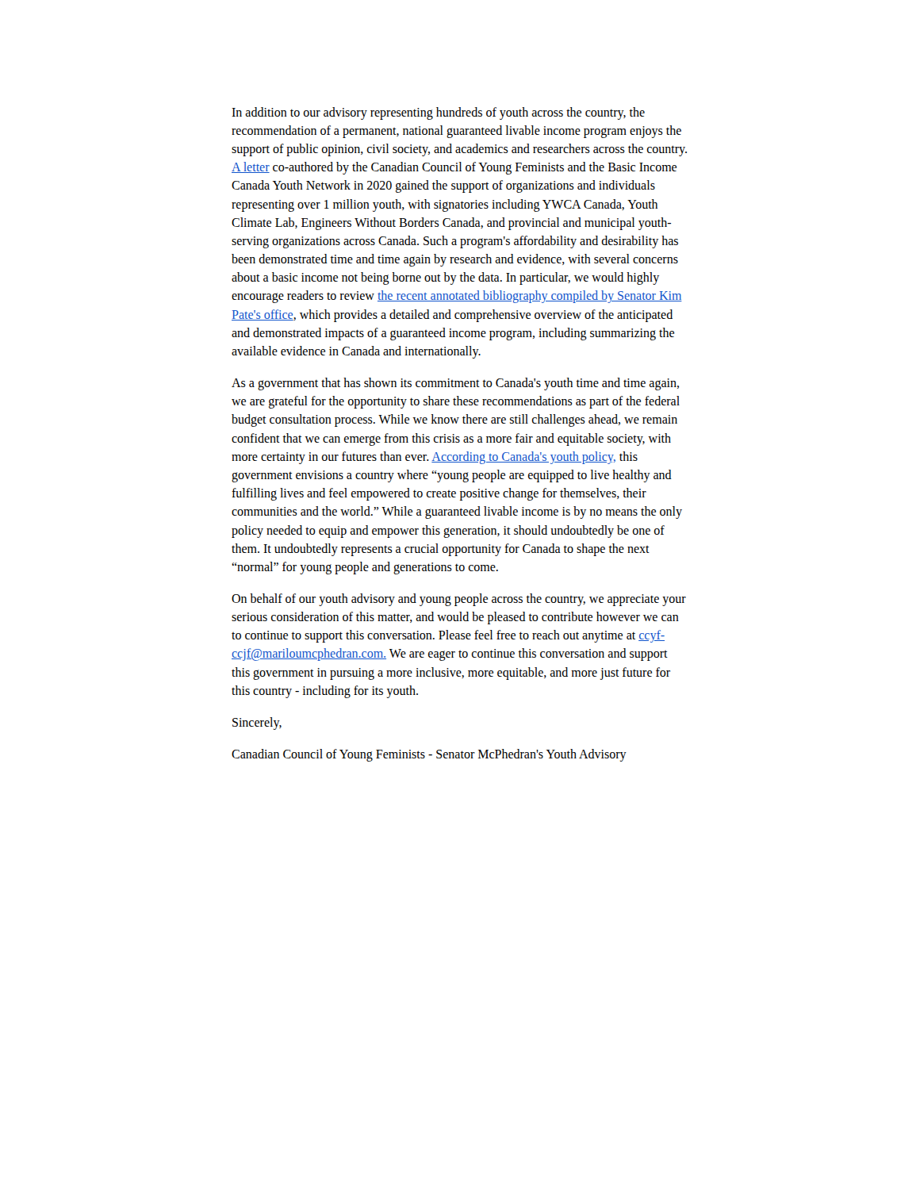In addition to our advisory representing hundreds of youth across the country, the recommendation of a permanent, national guaranteed livable income program enjoys the support of public opinion, civil society, and academics and researchers across the country. A letter co-authored by the Canadian Council of Young Feminists and the Basic Income Canada Youth Network in 2020 gained the support of organizations and individuals representing over 1 million youth, with signatories including YWCA Canada, Youth Climate Lab, Engineers Without Borders Canada, and provincial and municipal youth-serving organizations across Canada. Such a program's affordability and desirability has been demonstrated time and time again by research and evidence, with several concerns about a basic income not being borne out by the data. In particular, we would highly encourage readers to review the recent annotated bibliography compiled by Senator Kim Pate's office, which provides a detailed and comprehensive overview of the anticipated and demonstrated impacts of a guaranteed income program, including summarizing the available evidence in Canada and internationally.
As a government that has shown its commitment to Canada's youth time and time again, we are grateful for the opportunity to share these recommendations as part of the federal budget consultation process. While we know there are still challenges ahead, we remain confident that we can emerge from this crisis as a more fair and equitable society, with more certainty in our futures than ever. According to Canada's youth policy, this government envisions a country where “young people are equipped to live healthy and fulfilling lives and feel empowered to create positive change for themselves, their communities and the world.” While a guaranteed livable income is by no means the only policy needed to equip and empower this generation, it should undoubtedly be one of them. It undoubtedly represents a crucial opportunity for Canada to shape the next “normal” for young people and generations to come.
On behalf of our youth advisory and young people across the country, we appreciate your serious consideration of this matter, and would be pleased to contribute however we can to continue to support this conversation. Please feel free to reach out anytime at ccyf-ccjf@mariloumcphedran.com. We are eager to continue this conversation and support this government in pursuing a more inclusive, more equitable, and more just future for this country - including for its youth.
Sincerely,
Canadian Council of Young Feminists - Senator McPhedran's Youth Advisory